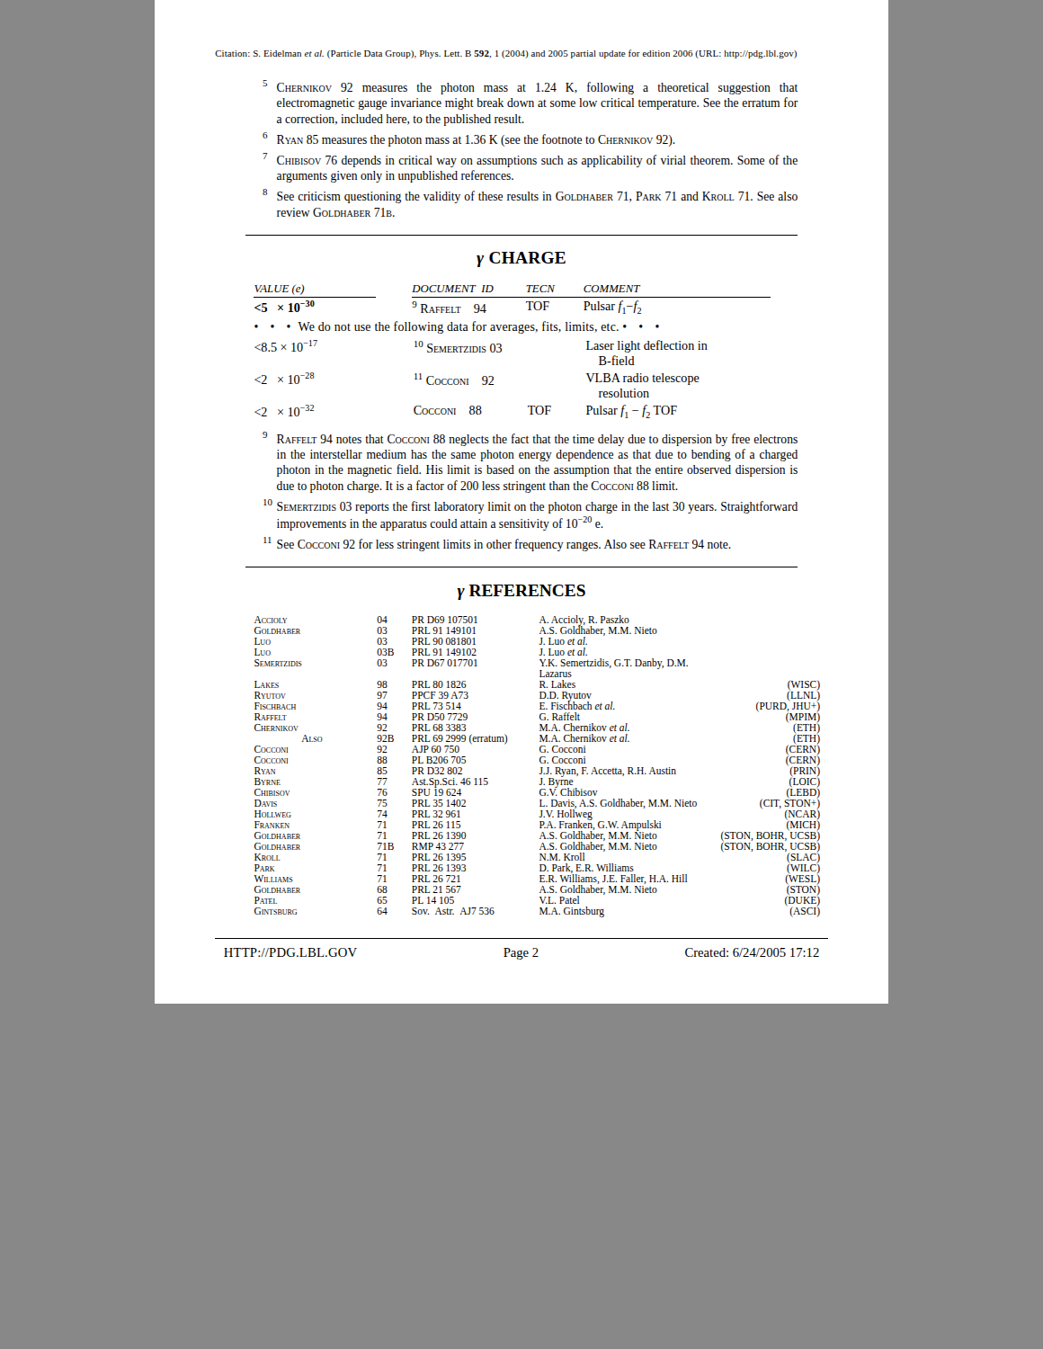Citation: S. Eidelman et al. (Particle Data Group), Phys. Lett. B 592, 1 (2004) and 2005 partial update for edition 2006 (URL: http://pdg.lbl.gov)
5 Chernikov 92 measures the photon mass at 1.24 K, following a theoretical suggestion that electromagnetic gauge invariance might break down at some low critical temperature. See the erratum for a correction, included here, to the published result.
6 Ryan 85 measures the photon mass at 1.36 K (see the footnote to Chernikov 92).
7 Chibisov 76 depends in critical way on assumptions such as applicability of virial theorem. Some of the arguments given only in unpublished references.
8 See criticism questioning the validity of these results in Goldhaber 71, Park 71 and Kroll 71. See also review Goldhaber 71b.
γ CHARGE
| VALUE (e) | | DOCUMENT ID | TECN | COMMENT |
| <5 × 10 −30 | | 9 Raffelt 94 | TOF | Pulsar f 1 − f 2 |
• • • We do not use the following data for averages, fits, limits, etc. • • •
| <8.5 × 10 −17 | | 10 Semertzidis 03 | | Laser light deflection in B-field |
| <2 × 10 −28 | | 11 Cocconi 92 | | VLBA radio telescope resolution |
| <2 × 10 −32 | | Cocconi 88 | TOF | Pulsar f 1 − f 2 TOF |
9 Raffelt 94 notes that Cocconi 88 neglects the fact that the time delay due to dispersion by free electrons in the interstellar medium has the same photon energy dependence as that due to bending of a charged photon in the magnetic field. His limit is based on the assumption that the entire observed dispersion is due to photon charge. It is a factor of 200 less stringent than the Cocconi 88 limit.
10 Semertzidis 03 reports the first laboratory limit on the photon charge in the last 30 years. Straightforward improvements in the apparatus could attain a sensitivity of 10−20 e.
11 See Cocconi 92 for less stringent limits in other frequency ranges. Also see Raffelt 94 note.
γ REFERENCES
| Accioly | 04 | PR D69 107501 | A. Accioly, R. Paszko | |
| Goldhaber | 03 | PRL 91 149101 | A.S. Goldhaber, M.M. Nieto | |
| Luo | 03 | PRL 90 081801 | J. Luo et al. | |
| Luo | 03B | PRL 91 149102 | J. Luo et al. | |
| Semertzidis | 03 | PR D67 017701 | Y.K. Semertzidis, G.T. Danby, D.M. Lazarus | |
| Lakes | 98 | PRL 80 1826 | R. Lakes | (WISC) |
| Ryutov | 97 | PPCF 39 A73 | D.D. Ryutov | (LLNL) |
| Fischbach | 94 | PRL 73 514 | E. Fischbach et al. | (PURD, JHU+) |
| Raffelt | 94 | PR D50 7729 | G. Raffelt | (MPIM) |
| Chernikov | 92 | PRL 68 3383 | M.A. Chernikov et al. | (ETH) |
| Also | 92B | PRL 69 2999 (erratum) | M.A. Chernikov et al. | (ETH) |
| Cocconi | 92 | AJP 60 750 | G. Cocconi | (CERN) |
| Cocconi | 88 | PL B206 705 | G. Cocconi | (CERN) |
| Ryan | 85 | PR D32 802 | J.J. Ryan, F. Accetta, R.H. Austin | (PRIN) |
| Byrne | 77 | Ast.Sp.Sci. 46 115 | J. Byrne | (LOIC) |
| Chibisov | 76 | SPU 19 624 | G.V. Chibisov | (LEBD) |
| Davis | 75 | PRL 35 1402 | L. Davis, A.S. Goldhaber, M.M. Nieto | (CIT, STON+) |
| Hollweg | 74 | PRL 32 961 | J.V. Hollweg | (NCAR) |
| Franken | 71 | PRL 26 115 | P.A. Franken, G.W. Ampulski | (MICH) |
| Goldhaber | 71 | PRL 26 1390 | A.S. Goldhaber, M.M. Nieto | (STON, BOHR, UCSB) |
| Goldhaber | 71B | RMP 43 277 | A.S. Goldhaber, M.M. Nieto | (STON, BOHR, UCSB) |
| Kroll | 71 | PRL 26 1395 | N.M. Kroll | (SLAC) |
| Park | 71 | PRL 26 1393 | D. Park, E.R. Williams | (WILC) |
| Williams | 71 | PRL 26 721 | E.R. Williams, J.E. Faller, H.A. Hill | (WESL) |
| Goldhaber | 68 | PRL 21 567 | A.S. Goldhaber, M.M. Nieto | (STON) |
| Patel | 65 | PL 14 105 | V.L. Patel | (DUKE) |
| Gintsburg | 64 | Sov. Astr. AJ7 536 | M.A. Gintsburg | (ASCI) |
HTTP://PDG.LBL.GOV Page 2 Created: 6/24/2005 17:12